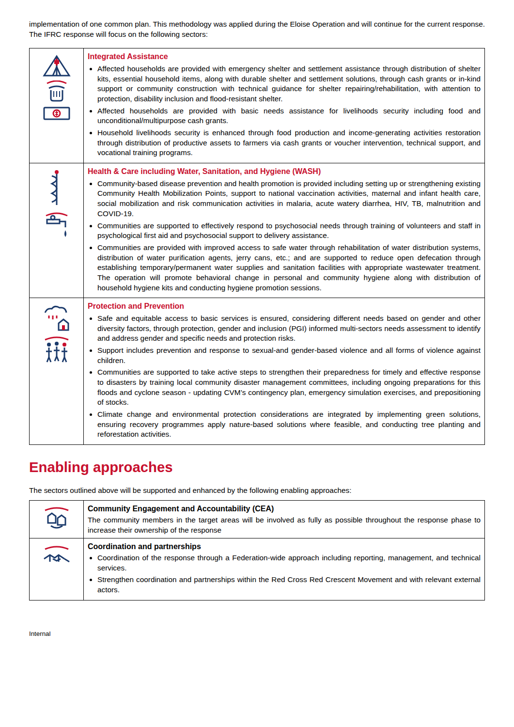implementation of one common plan. This methodology was applied during the Eloise Operation and will continue for the current response. The IFRC response will focus on the following sectors:
| | Integrated Assistance Affected households are provided with emergency shelter and settlement assistance through distribution of shelter kits, essential household items, along with durable shelter and settlement solutions, through cash grants or in-kind support or community construction with technical guidance for shelter repairing/rehabilitation, with attention to protection, disability inclusion and flood-resistant shelter. Affected households are provided with basic needs assistance for livelihoods security including food and unconditional/multipurpose cash grants. Household livelihoods security is enhanced through food production and income-generating activities restoration through distribution of productive assets to farmers via cash grants or voucher intervention, technical support, and vocational training programs. |
| | Health & Care including Water, Sanitation, and Hygiene (WASH) Community-based disease prevention and health promotion is provided including setting up or strengthening existing Community Health Mobilization Points, support to national vaccination activities, maternal and infant health care, social mobilization and risk communication activities in malaria, acute watery diarrhea, HIV, TB, malnutrition and COVID-19. Communities are supported to effectively respond to psychosocial needs through training of volunteers and staff in psychological first aid and psychosocial support to delivery assistance. Communities are provided with improved access to safe water through rehabilitation of water distribution systems, distribution of water purification agents, jerry cans, etc.; and are supported to reduce open defecation through establishing temporary/permanent water supplies and sanitation facilities with appropriate wastewater treatment. The operation will promote behavioral change in personal and community hygiene along with distribution of household hygiene kits and conducting hygiene promotion sessions. |
| | Protection and Prevention Safe and equitable access to basic services is ensured, considering different needs based on gender and other diversity factors, through protection, gender and inclusion (PGI) informed multi-sectors needs assessment to identify and address gender and specific needs and protection risks. Support includes prevention and response to sexual-and gender-based violence and all forms of violence against children. Communities are supported to take active steps to strengthen their preparedness for timely and effective response to disasters by training local community disaster management committees, including ongoing preparations for this floods and cyclone season - updating CVM’s contingency plan, emergency simulation exercises, and prepositioning of stocks. Climate change and environmental protection considerations are integrated by implementing green solutions, ensuring recovery programmes apply nature-based solutions where feasible, and conducting tree planting and reforestation activities. |
Enabling approaches
The sectors outlined above will be supported and enhanced by the following enabling approaches:
| | Community Engagement and Accountability (CEA) The community members in the target areas will be involved as fully as possible throughout the response phase to increase their ownership of the response |
| | Coordination and partnerships Coordination of the response through a Federation-wide approach including reporting, management, and technical services. Strengthen coordination and partnerships within the Red Cross Red Crescent Movement and with relevant external actors. |
Internal